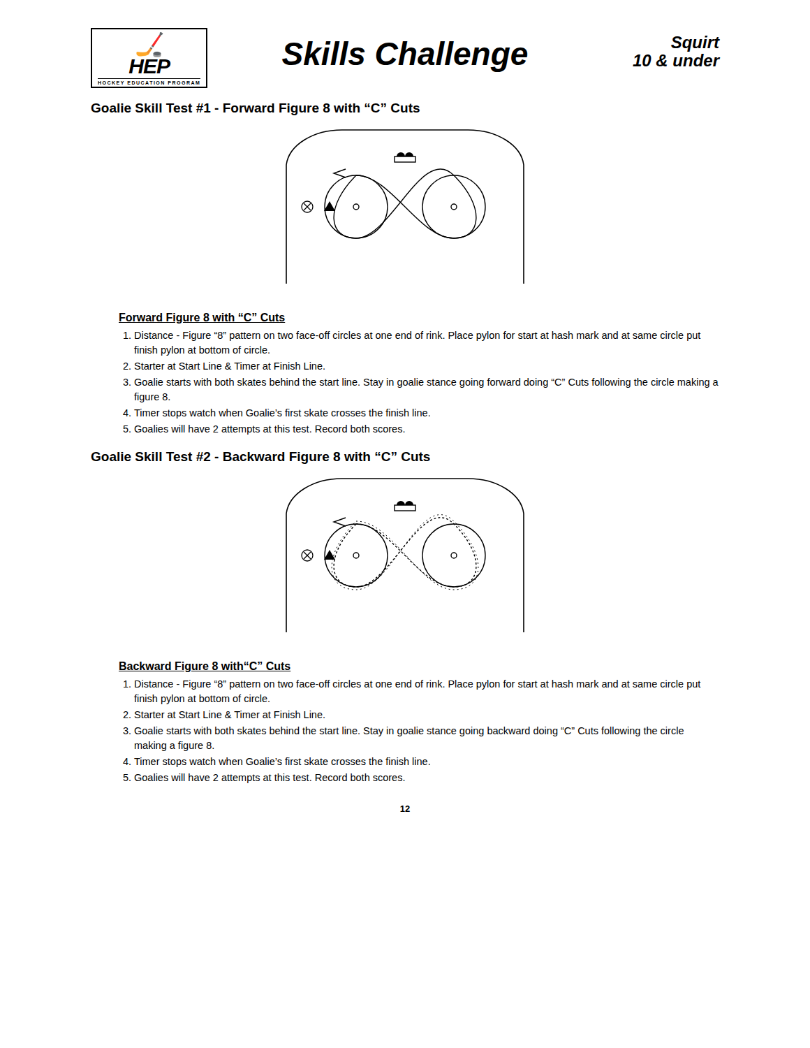🏒
HEP
HOCKEY EDUCATION PROGRAM
Skills Challenge
Squirt
10 & under
Goalie Skill Test #1 - Forward Figure 8 with “C” Cuts
Forward Figure 8 with “C” Cuts
Distance - Figure “8” pattern on two face-off circles at one end of rink. Place pylon for start at hash mark and at same circle put finish pylon at bottom of circle.
Starter at Start Line & Timer at Finish Line.
Goalie starts with both skates behind the start line. Stay in goalie stance going forward doing “C” Cuts following the circle making a figure 8.
Timer stops watch when Goalie’s first skate crosses the finish line.
Goalies will have 2 attempts at this test. Record both scores.
Goalie Skill Test #2 - Backward Figure 8 with “C” Cuts
Backward Figure 8 with“C” Cuts
Distance - Figure “8” pattern on two face-off circles at one end of rink. Place pylon for start at hash mark and at same circle put finish pylon at bottom of circle.
Starter at Start Line & Timer at Finish Line.
Goalie starts with both skates behind the start line. Stay in goalie stance going backward doing “C” Cuts following the circle making a figure 8.
Timer stops watch when Goalie’s first skate crosses the finish line.
Goalies will have 2 attempts at this test. Record both scores.
12